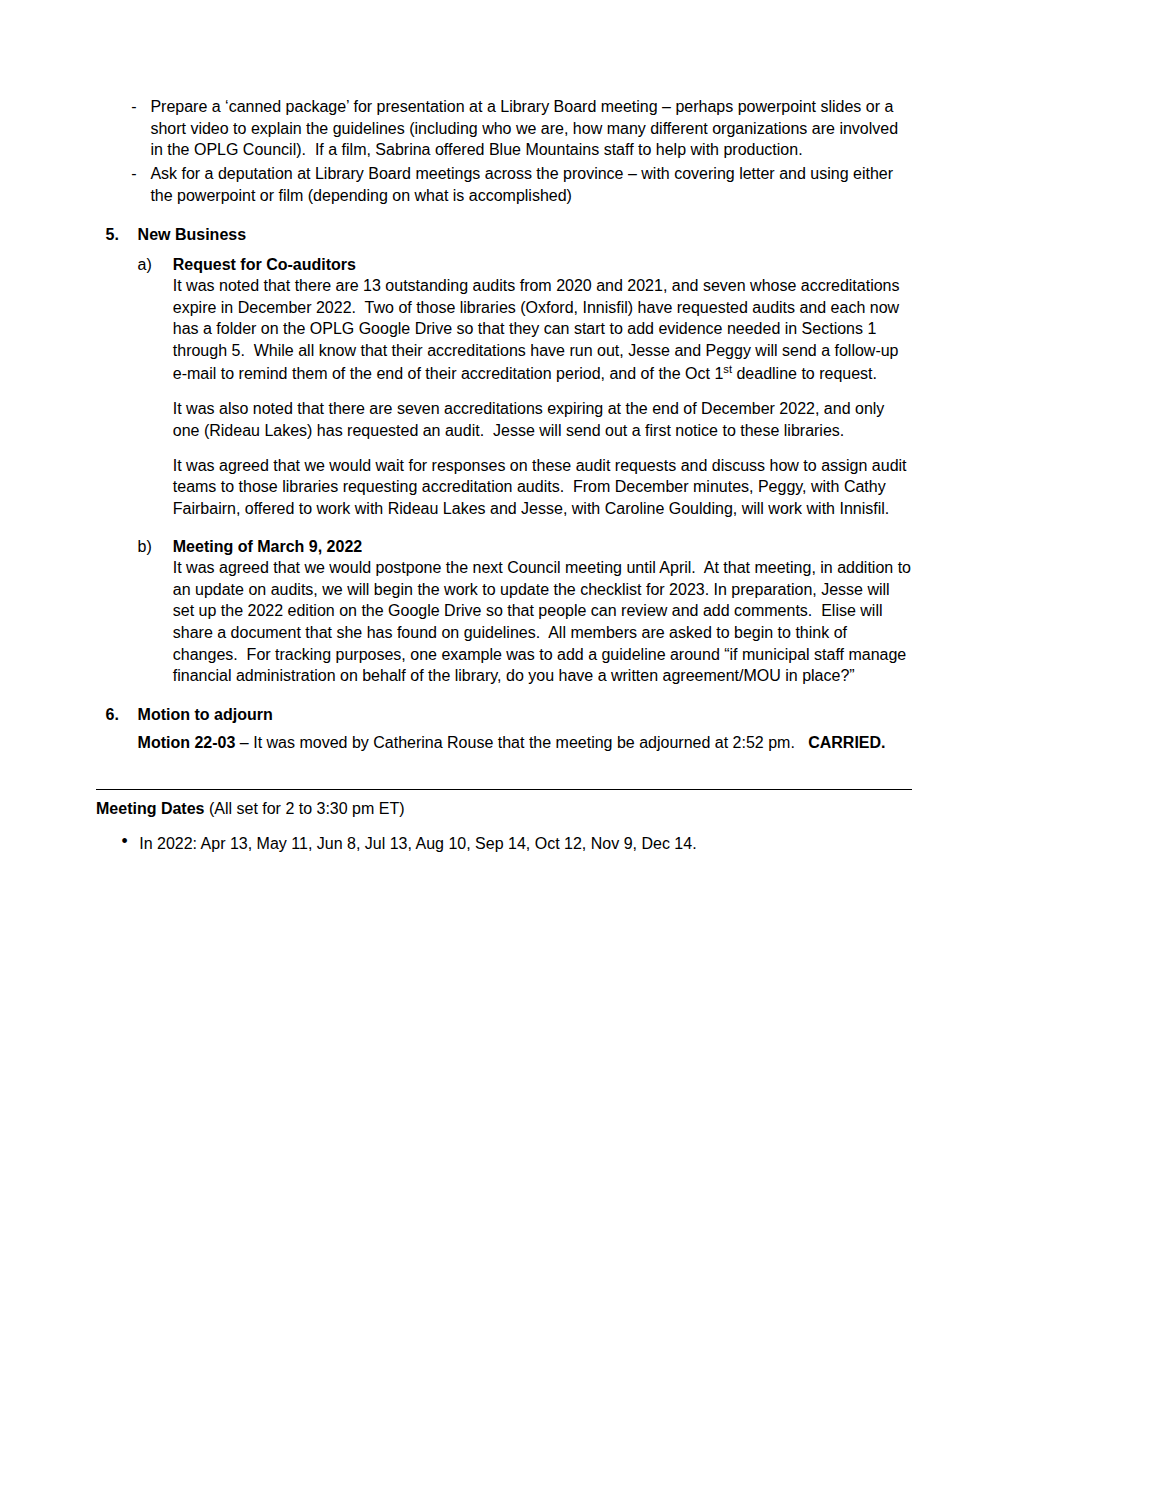Prepare a ‘canned package’ for presentation at a Library Board meeting – perhaps powerpoint slides or a short video to explain the guidelines (including who we are, how many different organizations are involved in the OPLG Council). If a film, Sabrina offered Blue Mountains staff to help with production.
Ask for a deputation at Library Board meetings across the province – with covering letter and using either the powerpoint or film (depending on what is accomplished)
New Business
Request for Co-auditors
It was noted that there are 13 outstanding audits from 2020 and 2021, and seven whose accreditations expire in December 2022. Two of those libraries (Oxford, Innisfil) have requested audits and each now has a folder on the OPLG Google Drive so that they can start to add evidence needed in Sections 1 through 5. While all know that their accreditations have run out, Jesse and Peggy will send a follow-up e-mail to remind them of the end of their accreditation period, and of the Oct 1st deadline to request.
It was also noted that there are seven accreditations expiring at the end of December 2022, and only one (Rideau Lakes) has requested an audit. Jesse will send out a first notice to these libraries.
It was agreed that we would wait for responses on these audit requests and discuss how to assign audit teams to those libraries requesting accreditation audits. From December minutes, Peggy, with Cathy Fairbairn, offered to work with Rideau Lakes and Jesse, with Caroline Goulding, will work with Innisfil.
Meeting of March 9, 2022
It was agreed that we would postpone the next Council meeting until April. At that meeting, in addition to an update on audits, we will begin the work to update the checklist for 2023. In preparation, Jesse will set up the 2022 edition on the Google Drive so that people can review and add comments. Elise will share a document that she has found on guidelines. All members are asked to begin to think of changes. For tracking purposes, one example was to add a guideline around “if municipal staff manage financial administration on behalf of the library, do you have a written agreement/MOU in place?”
Motion to adjourn
Motion 22-03 – It was moved by Catherina Rouse that the meeting be adjourned at 2:52 pm. CARRIED.
Meeting Dates (All set for 2 to 3:30 pm ET)
In 2022: Apr 13, May 11, Jun 8, Jul 13, Aug 10, Sep 14, Oct 12, Nov 9, Dec 14.